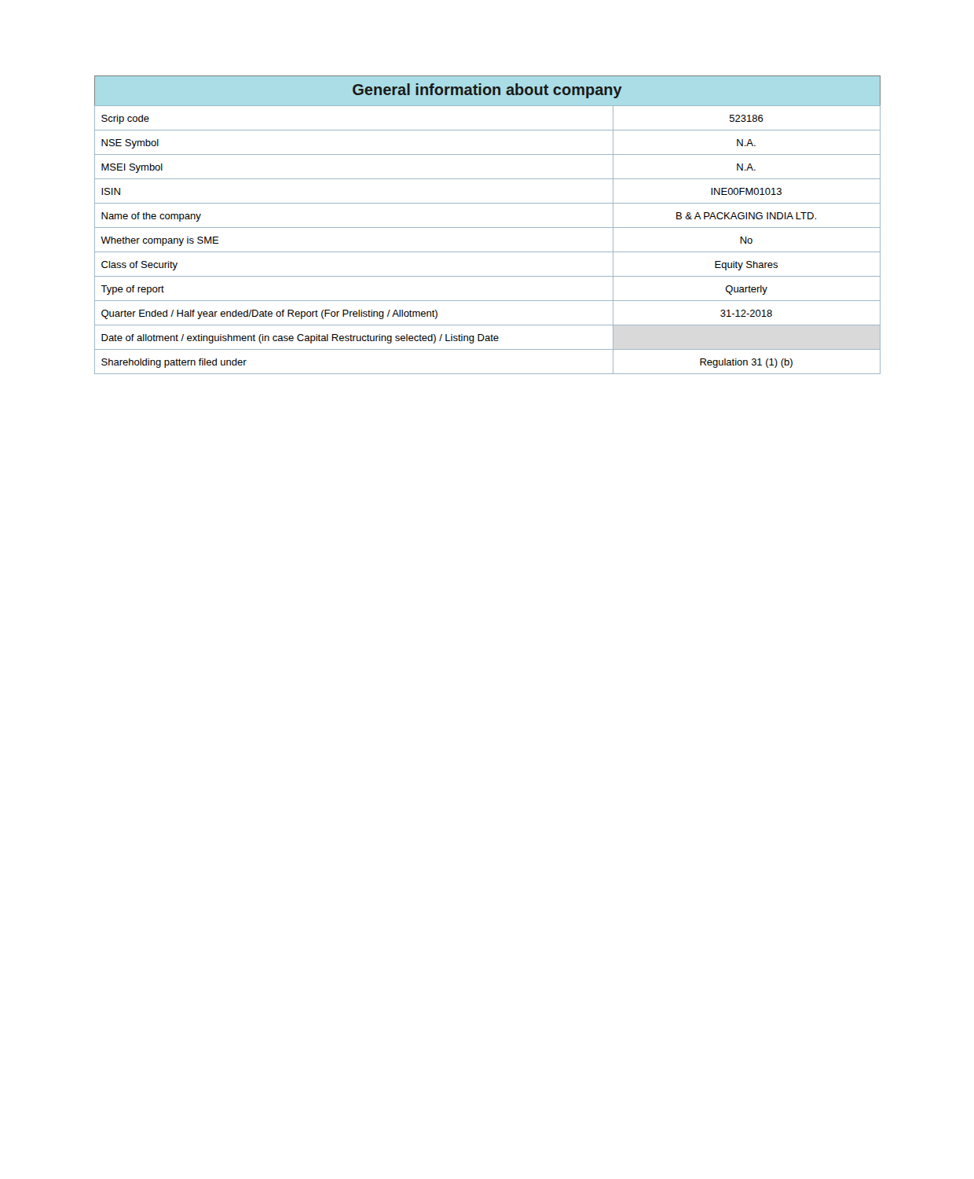General information about company
| Scrip code | 523186 |
| NSE Symbol | N.A. |
| MSEI Symbol | N.A. |
| ISIN | INE00FM01013 |
| Name of the company | B & A PACKAGING INDIA LTD. |
| Whether company is SME | No |
| Class of Security | Equity Shares |
| Type of report | Quarterly |
| Quarter Ended / Half year ended/Date of Report (For Prelisting / Allotment) | 31-12-2018 |
| Date of allotment / extinguishment (in case Capital Restructuring selected) / Listing Date | |
| Shareholding pattern filed under | Regulation 31 (1) (b) |